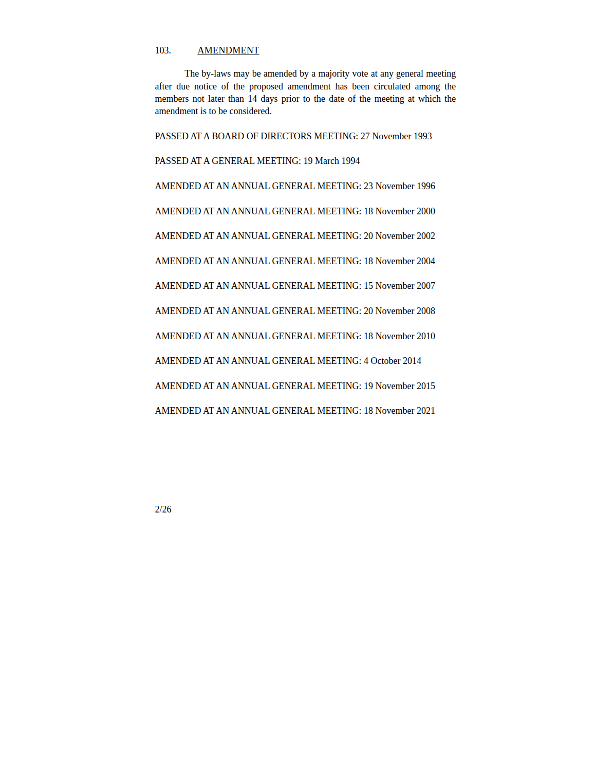103. AMENDMENT
The by-laws may be amended by a majority vote at any general meeting after due notice of the proposed amendment has been circulated among the members not later than 14 days prior to the date of the meeting at which the amendment is to be considered.
PASSED AT A BOARD OF DIRECTORS MEETING: 27 November 1993
PASSED AT A GENERAL MEETING: 19 March 1994
AMENDED AT AN ANNUAL GENERAL MEETING: 23 November 1996
AMENDED AT AN ANNUAL GENERAL MEETING: 18 November 2000
AMENDED AT AN ANNUAL GENERAL MEETING: 20 November 2002
AMENDED AT AN ANNUAL GENERAL MEETING: 18 November 2004
AMENDED AT AN ANNUAL GENERAL MEETING: 15 November 2007
AMENDED AT AN ANNUAL GENERAL MEETING: 20 November 2008
AMENDED AT AN ANNUAL GENERAL MEETING: 18 November 2010
AMENDED AT AN ANNUAL GENERAL MEETING: 4 October 2014
AMENDED AT AN ANNUAL GENERAL MEETING: 19 November 2015
AMENDED AT AN ANNUAL GENERAL MEETING: 18 November 2021
2/26